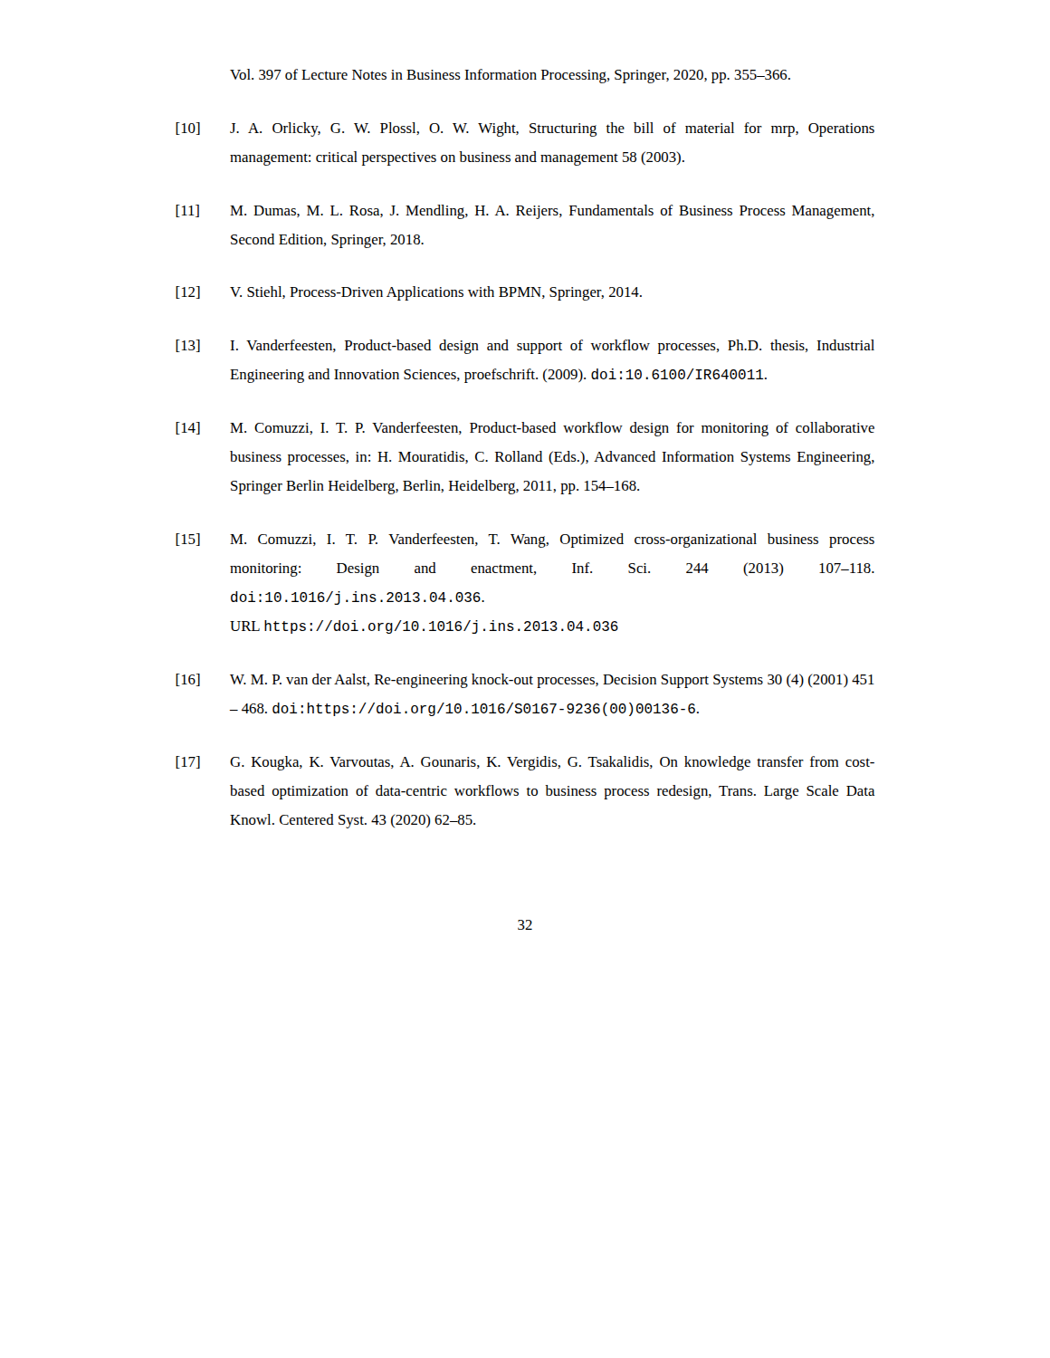Vol. 397 of Lecture Notes in Business Information Processing, Springer, 2020, pp. 355–366.
[10] J. A. Orlicky, G. W. Plossl, O. W. Wight, Structuring the bill of material for mrp, Operations management: critical perspectives on business and management 58 (2003).
[11] M. Dumas, M. L. Rosa, J. Mendling, H. A. Reijers, Fundamentals of Business Process Management, Second Edition, Springer, 2018.
[12] V. Stiehl, Process-Driven Applications with BPMN, Springer, 2014.
[13] I. Vanderfeesten, Product-based design and support of workflow processes, Ph.D. thesis, Industrial Engineering and Innovation Sciences, proefschrift. (2009). doi:10.6100/IR640011.
[14] M. Comuzzi, I. T. P. Vanderfeesten, Product-based workflow design for monitoring of collaborative business processes, in: H. Mouratidis, C. Rolland (Eds.), Advanced Information Systems Engineering, Springer Berlin Heidelberg, Berlin, Heidelberg, 2011, pp. 154–168.
[15] M. Comuzzi, I. T. P. Vanderfeesten, T. Wang, Optimized cross-organizational business process monitoring: Design and enactment, Inf. Sci. 244 (2013) 107–118. doi:10.1016/j.ins.2013.04.036.
URL https://doi.org/10.1016/j.ins.2013.04.036
[16] W. M. P. van der Aalst, Re-engineering knock-out processes, Decision Support Systems 30 (4) (2001) 451 – 468. doi:https://doi.org/10.1016/S0167-9236(00)00136-6.
[17] G. Kougka, K. Varvoutas, A. Gounaris, K. Vergidis, G. Tsakalidis, On knowledge transfer from cost-based optimization of data-centric workflows to business process redesign, Trans. Large Scale Data Knowl. Centered Syst. 43 (2020) 62–85.
32